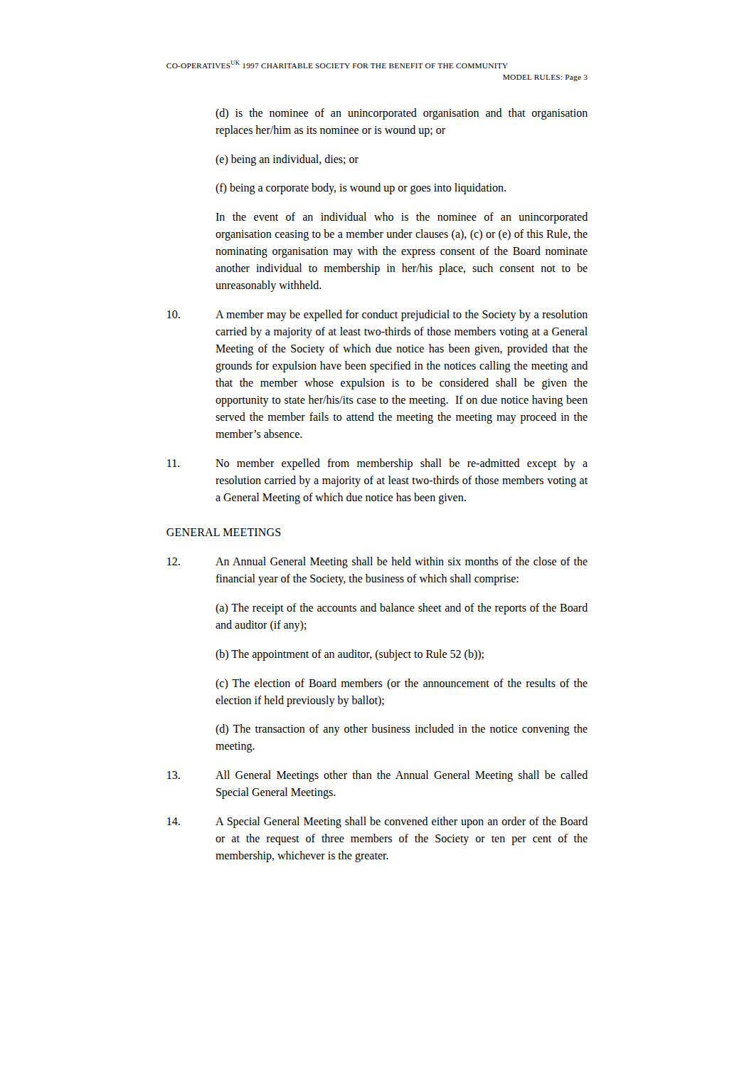CO-OPERATIVESUK 1997 CHARITABLE SOCIETY FOR THE BENEFIT OF THE COMMUNITY MODEL RULES: Page 3
(d) is the nominee of an unincorporated organisation and that organisation replaces her/him as its nominee or is wound up; or
(e) being an individual, dies; or
(f) being a corporate body, is wound up or goes into liquidation.
In the event of an individual who is the nominee of an unincorporated organisation ceasing to be a member under clauses (a), (c) or (e) of this Rule, the nominating organisation may with the express consent of the Board nominate another individual to membership in her/his place, such consent not to be unreasonably withheld.
10.
A member may be expelled for conduct prejudicial to the Society by a resolution carried by a majority of at least two-thirds of those members voting at a General Meeting of the Society of which due notice has been given, provided that the grounds for expulsion have been specified in the notices calling the meeting and that the member whose expulsion is to be considered shall be given the opportunity to state her/his/its case to the meeting. If on due notice having been served the member fails to attend the meeting the meeting may proceed in the member’s absence.
11.
No member expelled from membership shall be re-admitted except by a resolution carried by a majority of at least two-thirds of those members voting at a General Meeting of which due notice has been given.
GENERAL MEETINGS
12.
An Annual General Meeting shall be held within six months of the close of the financial year of the Society, the business of which shall comprise:
(a) The receipt of the accounts and balance sheet and of the reports of the Board and auditor (if any);
(b) The appointment of an auditor, (subject to Rule 52 (b));
(c) The election of Board members (or the announcement of the results of the election if held previously by ballot);
(d) The transaction of any other business included in the notice convening the meeting.
13.
All General Meetings other than the Annual General Meeting shall be called Special General Meetings.
14.
A Special General Meeting shall be convened either upon an order of the Board or at the request of three members of the Society or ten per cent of the membership, whichever is the greater.